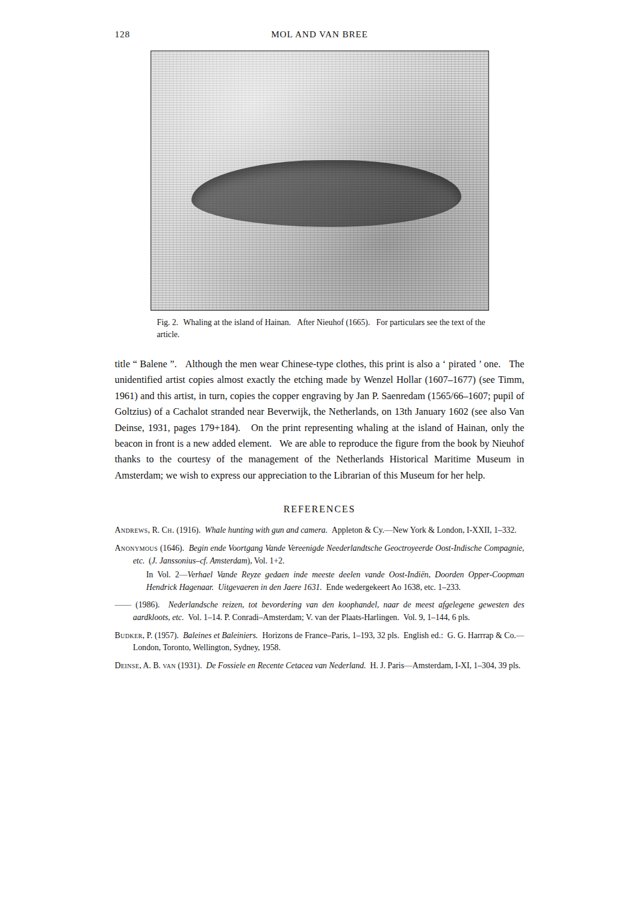128
MOL AND VAN BREE
Fig. 2. Whaling at the island of Hainan. After Nieuhof (1665). For particulars see the text of the article.
title “ Balene ”. Although the men wear Chinese-type clothes, this print is also a ‘ pirated ’ one. The unidentified artist copies almost exactly the etching made by Wenzel Hollar (1607–1677) (see Timm, 1961) and this artist, in turn, copies the copper engraving by Jan P. Saenredam (1565/66–1607; pupil of Goltzius) of a Cachalot stranded near Beverwijk, the Netherlands, on 13th January 1602 (see also Van Deinse, 1931, pages 179+184). On the print representing whaling at the island of Hainan, only the beacon in front is a new added element. We are able to reproduce the figure from the book by Nieuhof thanks to the courtesy of the management of the Netherlands Historical Maritime Museum in Amsterdam; we wish to express our appreciation to the Librarian of this Museum for her help.
REFERENCES
Andrews, R. Ch. (1916). Whale hunting with gun and camera. Appleton & Cy.—New York & London, I-XXII, 1–332.
Anonymous (1646). Begin ende Voortgang Vande Vereenigde Neederlandtsche Geoctroyeerde Oost-Indische Compagnie, etc. (J. Janssonius–cf. Amsterdam), Vol. 1+2. In Vol. 2—Verhael Vande Reyze gedaen inde meeste deelen vande Oost-Indiën, Doorden Opper-Coopman Hendrick Hagenaar. Uitgevaeren in den Jaere 1631. Ende wedergekeert Ao 1638, etc. 1–233.
—— (1986). Nederlandsche reizen, tot bevordering van den koophandel, naar de meest afgelegene gewesten des aardkloots, etc. Vol. 1–14. P. Conradi–Amsterdam; V. van der Plaats-Harlingen. Vol. 9, 1–144, 6 pls.
Budker, P. (1957). Baleines et Baleiniers. Horizons de France–Paris, 1–193, 32 pls. English ed.: G. G. Harrrap & Co.—London, Toronto, Wellington, Sydney, 1958.
Deinse, A. B. van (1931). De Fossiele en Recente Cetacea van Nederland. H. J. Paris—Amsterdam, I-XI, 1–304, 39 pls.